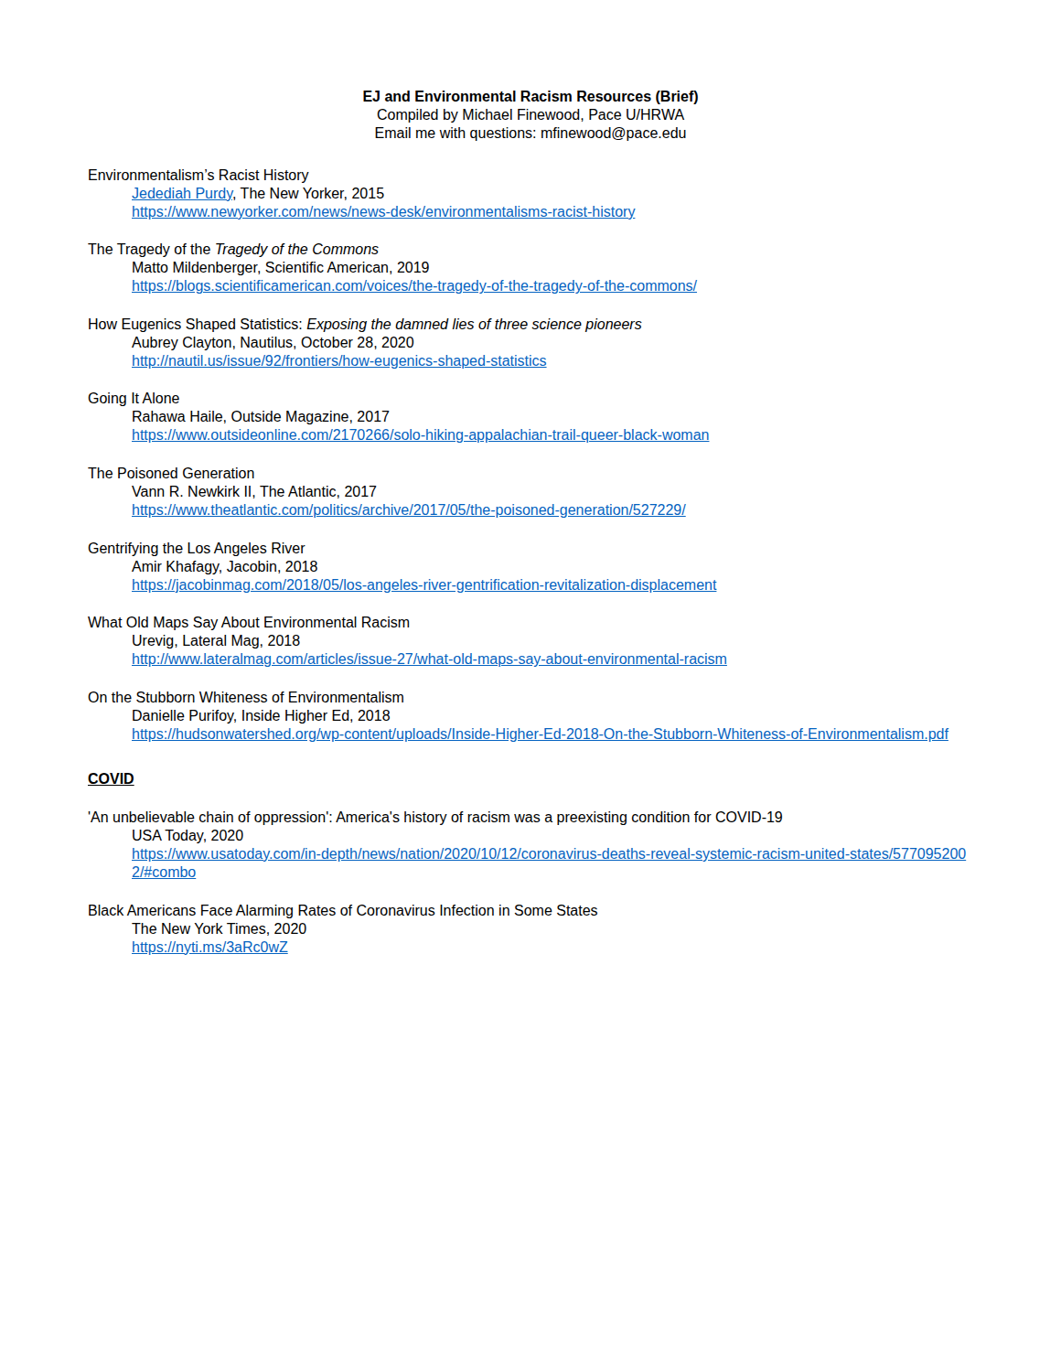EJ and Environmental Racism Resources (Brief) Compiled by Michael Finewood, Pace U/HRWA Email me with questions: mfinewood@pace.edu
Environmentalism’s Racist History
Jedediah Purdy, The New Yorker, 2015
https://www.newyorker.com/news/news-desk/environmentalisms-racist-history
The Tragedy of the Tragedy of the Commons
Matto Mildenberger, Scientific American, 2019
https://blogs.scientificamerican.com/voices/the-tragedy-of-the-tragedy-of-the-commons/
How Eugenics Shaped Statistics: Exposing the damned lies of three science pioneers
Aubrey Clayton, Nautilus, October 28, 2020
http://nautil.us/issue/92/frontiers/how-eugenics-shaped-statistics
Going It Alone
Rahawa Haile, Outside Magazine, 2017
https://www.outsideonline.com/2170266/solo-hiking-appalachian-trail-queer-black-woman
The Poisoned Generation
Vann R. Newkirk II, The Atlantic, 2017
https://www.theatlantic.com/politics/archive/2017/05/the-poisoned-generation/527229/
Gentrifying the Los Angeles River
Amir Khafagy, Jacobin, 2018
https://jacobinmag.com/2018/05/los-angeles-river-gentrification-revitalization-displacement
What Old Maps Say About Environmental Racism
Urevig, Lateral Mag, 2018
http://www.lateralmag.com/articles/issue-27/what-old-maps-say-about-environmental-racism
On the Stubborn Whiteness of Environmentalism
Danielle Purifoy, Inside Higher Ed, 2018
https://hudsonwatershed.org/wp-content/uploads/Inside-Higher-Ed-2018-On-the-Stubborn-Whiteness-of-Environmentalism.pdf
COVID
'An unbelievable chain of oppression': America's history of racism was a preexisting condition for COVID-19
USA Today, 2020
https://www.usatoday.com/in-depth/news/nation/2020/10/12/coronavirus-deaths-reveal-systemic-racism-united-states/5770952002/#combo
Black Americans Face Alarming Rates of Coronavirus Infection in Some States
The New York Times, 2020
https://nyti.ms/3aRc0wZ